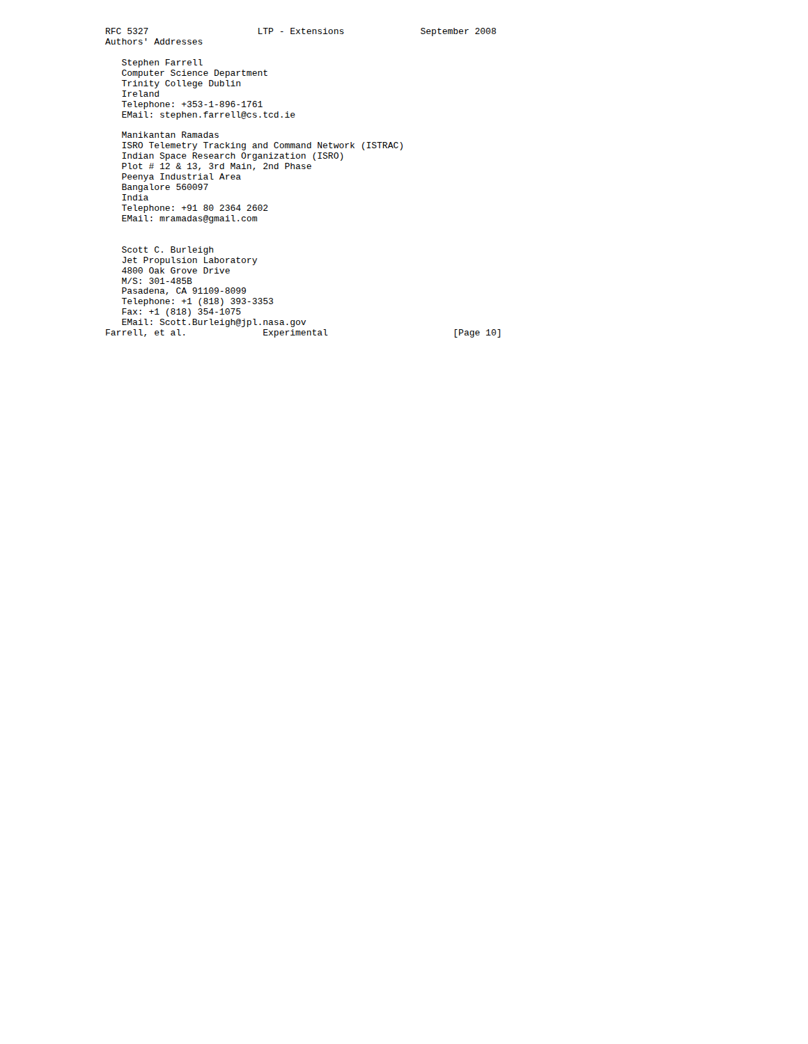RFC 5327                    LTP - Extensions              September 2008
Authors' Addresses

   Stephen Farrell
   Computer Science Department
   Trinity College Dublin
   Ireland
   Telephone: +353-1-896-1761
   EMail: stephen.farrell@cs.tcd.ie

   Manikantan Ramadas
   ISRO Telemetry Tracking and Command Network (ISTRAC)
   Indian Space Research Organization (ISRO)
   Plot # 12 & 13, 3rd Main, 2nd Phase
   Peenya Industrial Area
   Bangalore 560097
   India
   Telephone: +91 80 2364 2602
   EMail: mramadas@gmail.com


   Scott C. Burleigh
   Jet Propulsion Laboratory
   4800 Oak Grove Drive
   M/S: 301-485B
   Pasadena, CA 91109-8099
   Telephone: +1 (818) 393-3353
   Fax: +1 (818) 354-1075
   EMail: Scott.Burleigh@jpl.nasa.gov
Farrell, et al.              Experimental                       [Page 10]